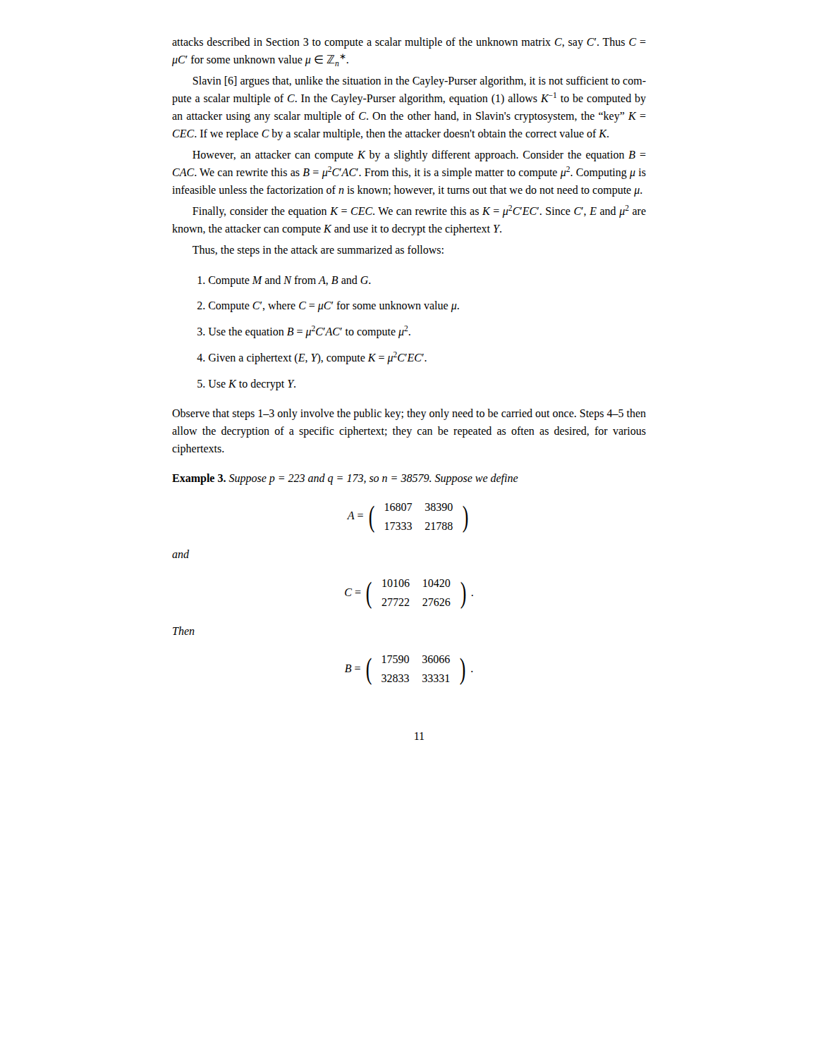attacks described in Section 3 to compute a scalar multiple of the unknown matrix C, say C′. Thus C = μC′ for some unknown value μ ∈ ℤn∗.
Slavin [6] argues that, unlike the situation in the Cayley-Purser algorithm, it is not sufficient to compute a scalar multiple of C. In the Cayley-Purser algorithm, equation (1) allows K−1 to be computed by an attacker using any scalar multiple of C. On the other hand, in Slavin's cryptosystem, the “key” K = CEC. If we replace C by a scalar multiple, then the attacker doesn't obtain the correct value of K.
However, an attacker can compute K by a slightly different approach. Consider the equation B = CAC. We can rewrite this as B = μ2C′AC′. From this, it is a simple matter to compute μ2. Computing μ is infeasible unless the factorization of n is known; however, it turns out that we do not need to compute μ.
Finally, consider the equation K = CEC. We can rewrite this as K = μ2C′EC′. Since C′, E and μ2 are known, the attacker can compute K and use it to decrypt the ciphertext Y.
Thus, the steps in the attack are summarized as follows:
Compute M and N from A, B and G.
Compute C′, where C = μC′ for some unknown value μ.
Use the equation B = μ2C′AC′ to compute μ2.
Given a ciphertext (E, Y), compute K = μ2C′EC′.
Use K to decrypt Y.
Observe that steps 1–3 only involve the public key; they only need to be carried out once. Steps 4–5 then allow the decryption of a specific ciphertext; they can be repeated as often as desired, for various ciphertexts.
Example 3. Suppose p = 223 and q = 173, so n = 38579. Suppose we define
A = (
| 16807 | 38390 |
| 17333 | 21788 |
)
and
C = (
| 10106 | 10420 |
| 27722 | 27626 |
) .
Then
B = (
| 17590 | 36066 |
| 32833 | 33331 |
) .
11